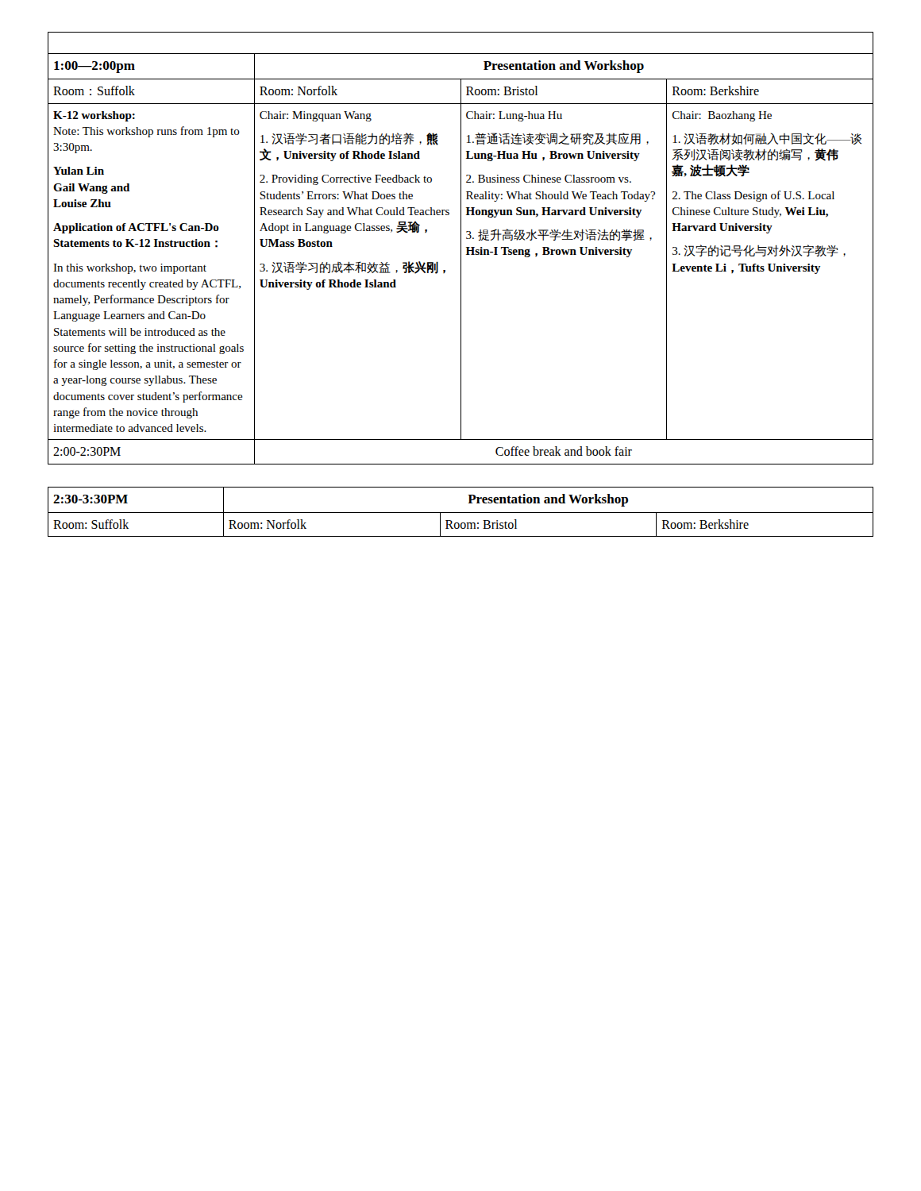| 1:00—2:00pm | Presentation and Workshop |
| Room：Suffolk | Room: Norfolk | Room: Bristol | Room: Berkshire |
| K-12 workshop: Note: This workshop runs from 1pm to 3:30pm. Yulan Lin Gail Wang and Louise Zhu Application of ACTFL's Can-Do Statements to K-12 Instruction： In this workshop, two important documents recently created by ACTFL, namely, Performance Descriptors for Language Learners and Can-Do Statements will be introduced as the source for setting the instructional goals for a single lesson, a unit, a semester or a year-long course syllabus. These documents cover student’s performance range from the novice through intermediate to advanced levels. | Chair: Mingquan Wang 1. 汉语学习者口语能力的培养， 熊文，University of Rhode Island 2. Providing Corrective Feedback to Students’ Errors: What Does the Research Say and What Could Teachers Adopt in Language Classes, 吴瑜，UMass Boston 3. 汉语学习的成本和效益， 张兴刚，University of Rhode Island | Chair: Lung-hua Hu 1.普通话连读变调之研究及其应用， Lung-Hua Hu，Brown University 2. Business Chinese Classroom vs. Reality: What Should We Teach Today? Hongyun Sun, Harvard University 3. 提升高级水平学生对语法的掌握， Hsin-I Tseng，Brown University | Chair: Baozhang He 1. 汉语教材如何融入中国文化——谈系列汉语阅读教材的编写， 黄伟嘉, 波士顿大学 2. The Class Design of U.S. Local Chinese Culture Study, Wei Liu, Harvard University 3. 汉字的记号化与对外汉字教学， Levente Li，Tufts University |
| 2:00-2:30PM | Coffee break and book fair |
| 2:30-3:30PM | Presentation and Workshop |
| Room: Suffolk | Room: Norfolk | Room: Bristol | Room: Berkshire |